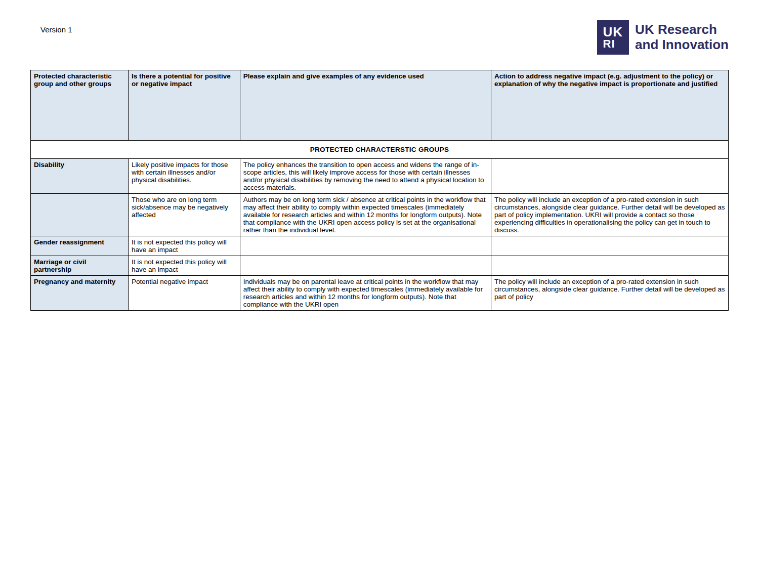Version 1
UKRI
UK Research
and Innovation
| Protected characteristic group and other groups | Is there a potential for positive or negative impact | Please explain and give examples of any evidence used | Action to address negative impact (e.g. adjustment to the policy) or explanation of why the negative impact is proportionate and justified |
| --- | --- | --- | --- |
| PROTECTED CHARACTERSTIC GROUPS |
| Disability | Likely positive impacts for those with certain illnesses and/or physical disabilities. | The policy enhances the transition to open access and widens the range of in-scope articles, this will likely improve access for those with certain illnesses and/or physical disabilities by removing the need to attend a physical location to access materials. | |
| | Those who are on long term sick/absence may be negatively affected | Authors may be on long term sick / absence at critical points in the workflow that may affect their ability to comply within expected timescales (immediately available for research articles and within 12 months for longform outputs). Note that compliance with the UKRI open access policy is set at the organisational rather than the individual level. | The policy will include an exception of a pro-rated extension in such circumstances, alongside clear guidance. Further detail will be developed as part of policy implementation. UKRI will provide a contact so those experiencing difficulties in operationalising the policy can get in touch to discuss. |
| Gender reassignment | It is not expected this policy will have an impact | | |
| Marriage or civil partnership | It is not expected this policy will have an impact | | |
| Pregnancy and maternity | Potential negative impact | Individuals may be on parental leave at critical points in the workflow that may affect their ability to comply with expected timescales (immediately available for research articles and within 12 months for longform outputs). Note that compliance with the UKRI open | The policy will include an exception of a pro-rated extension in such circumstances, alongside clear guidance. Further detail will be developed as part of policy |